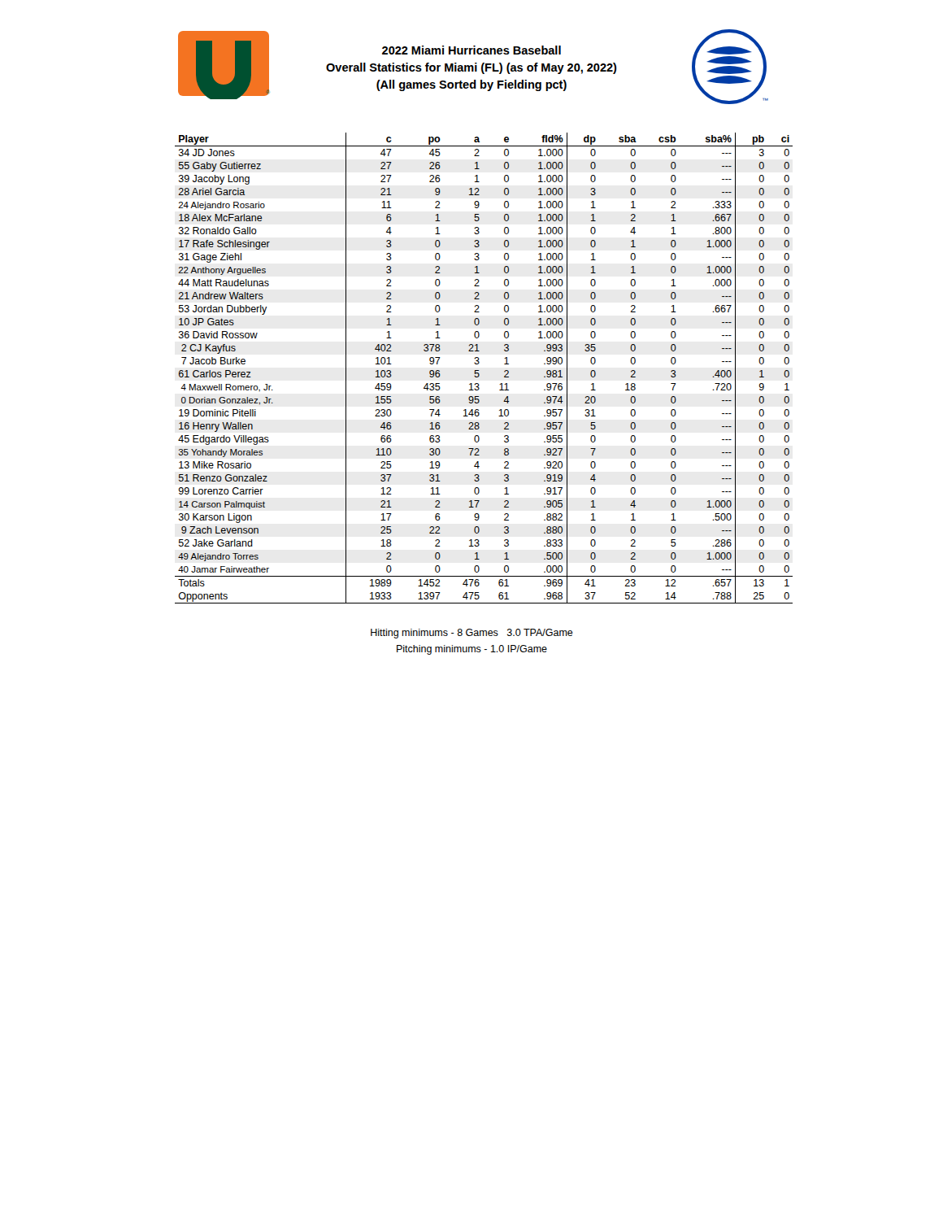®
2022 Miami Hurricanes Baseball
Overall Statistics for Miami (FL) (as of May 20, 2022)
(All games Sorted by Fielding pct)
™
| Player | c | po | a | e | fld% | dp | sba | csb | sba% | pb | ci |
| --- | --- | --- | --- | --- | --- | --- | --- | --- | --- | --- | --- |
| 34 JD Jones | 47 | 45 | 2 | 0 | 1.000 | 0 | 0 | 0 | --- | 3 | 0 |
| 55 Gaby Gutierrez | 27 | 26 | 1 | 0 | 1.000 | 0 | 0 | 0 | --- | 0 | 0 |
| 39 Jacoby Long | 27 | 26 | 1 | 0 | 1.000 | 0 | 0 | 0 | --- | 0 | 0 |
| 28 Ariel Garcia | 21 | 9 | 12 | 0 | 1.000 | 3 | 0 | 0 | --- | 0 | 0 |
| 24 Alejandro Rosario | 11 | 2 | 9 | 0 | 1.000 | 1 | 1 | 2 | .333 | 0 | 0 |
| 18 Alex McFarlane | 6 | 1 | 5 | 0 | 1.000 | 1 | 2 | 1 | .667 | 0 | 0 |
| 32 Ronaldo Gallo | 4 | 1 | 3 | 0 | 1.000 | 0 | 4 | 1 | .800 | 0 | 0 |
| 17 Rafe Schlesinger | 3 | 0 | 3 | 0 | 1.000 | 0 | 1 | 0 | 1.000 | 0 | 0 |
| 31 Gage Ziehl | 3 | 0 | 3 | 0 | 1.000 | 1 | 0 | 0 | --- | 0 | 0 |
| 22 Anthony Arguelles | 3 | 2 | 1 | 0 | 1.000 | 1 | 1 | 0 | 1.000 | 0 | 0 |
| 44 Matt Raudelunas | 2 | 0 | 2 | 0 | 1.000 | 0 | 0 | 1 | .000 | 0 | 0 |
| 21 Andrew Walters | 2 | 0 | 2 | 0 | 1.000 | 0 | 0 | 0 | --- | 0 | 0 |
| 53 Jordan Dubberly | 2 | 0 | 2 | 0 | 1.000 | 0 | 2 | 1 | .667 | 0 | 0 |
| 10 JP Gates | 1 | 1 | 0 | 0 | 1.000 | 0 | 0 | 0 | --- | 0 | 0 |
| 36 David Rossow | 1 | 1 | 0 | 0 | 1.000 | 0 | 0 | 0 | --- | 0 | 0 |
| 2 CJ Kayfus | 402 | 378 | 21 | 3 | .993 | 35 | 0 | 0 | --- | 0 | 0 |
| 7 Jacob Burke | 101 | 97 | 3 | 1 | .990 | 0 | 0 | 0 | --- | 0 | 0 |
| 61 Carlos Perez | 103 | 96 | 5 | 2 | .981 | 0 | 2 | 3 | .400 | 1 | 0 |
| 4 Maxwell Romero, Jr. | 459 | 435 | 13 | 11 | .976 | 1 | 18 | 7 | .720 | 9 | 1 |
| 0 Dorian Gonzalez, Jr. | 155 | 56 | 95 | 4 | .974 | 20 | 0 | 0 | --- | 0 | 0 |
| 19 Dominic Pitelli | 230 | 74 | 146 | 10 | .957 | 31 | 0 | 0 | --- | 0 | 0 |
| 16 Henry Wallen | 46 | 16 | 28 | 2 | .957 | 5 | 0 | 0 | --- | 0 | 0 |
| 45 Edgardo Villegas | 66 | 63 | 0 | 3 | .955 | 0 | 0 | 0 | --- | 0 | 0 |
| 35 Yohandy Morales | 110 | 30 | 72 | 8 | .927 | 7 | 0 | 0 | --- | 0 | 0 |
| 13 Mike Rosario | 25 | 19 | 4 | 2 | .920 | 0 | 0 | 0 | --- | 0 | 0 |
| 51 Renzo Gonzalez | 37 | 31 | 3 | 3 | .919 | 4 | 0 | 0 | --- | 0 | 0 |
| 99 Lorenzo Carrier | 12 | 11 | 0 | 1 | .917 | 0 | 0 | 0 | --- | 0 | 0 |
| 14 Carson Palmquist | 21 | 2 | 17 | 2 | .905 | 1 | 4 | 0 | 1.000 | 0 | 0 |
| 30 Karson Ligon | 17 | 6 | 9 | 2 | .882 | 1 | 1 | 1 | .500 | 0 | 0 |
| 9 Zach Levenson | 25 | 22 | 0 | 3 | .880 | 0 | 0 | 0 | --- | 0 | 0 |
| 52 Jake Garland | 18 | 2 | 13 | 3 | .833 | 0 | 2 | 5 | .286 | 0 | 0 |
| 49 Alejandro Torres | 2 | 0 | 1 | 1 | .500 | 0 | 2 | 0 | 1.000 | 0 | 0 |
| 40 Jamar Fairweather | 0 | 0 | 0 | 0 | .000 | 0 | 0 | 0 | --- | 0 | 0 |
| Totals | 1989 | 1452 | 476 | 61 | .969 | 41 | 23 | 12 | .657 | 13 | 1 |
| Opponents | 1933 | 1397 | 475 | 61 | .968 | 37 | 52 | 14 | .788 | 25 | 0 |
Hitting minimums - 8 Games 3.0 TPA/Game
Pitching minimums - 1.0 IP/Game